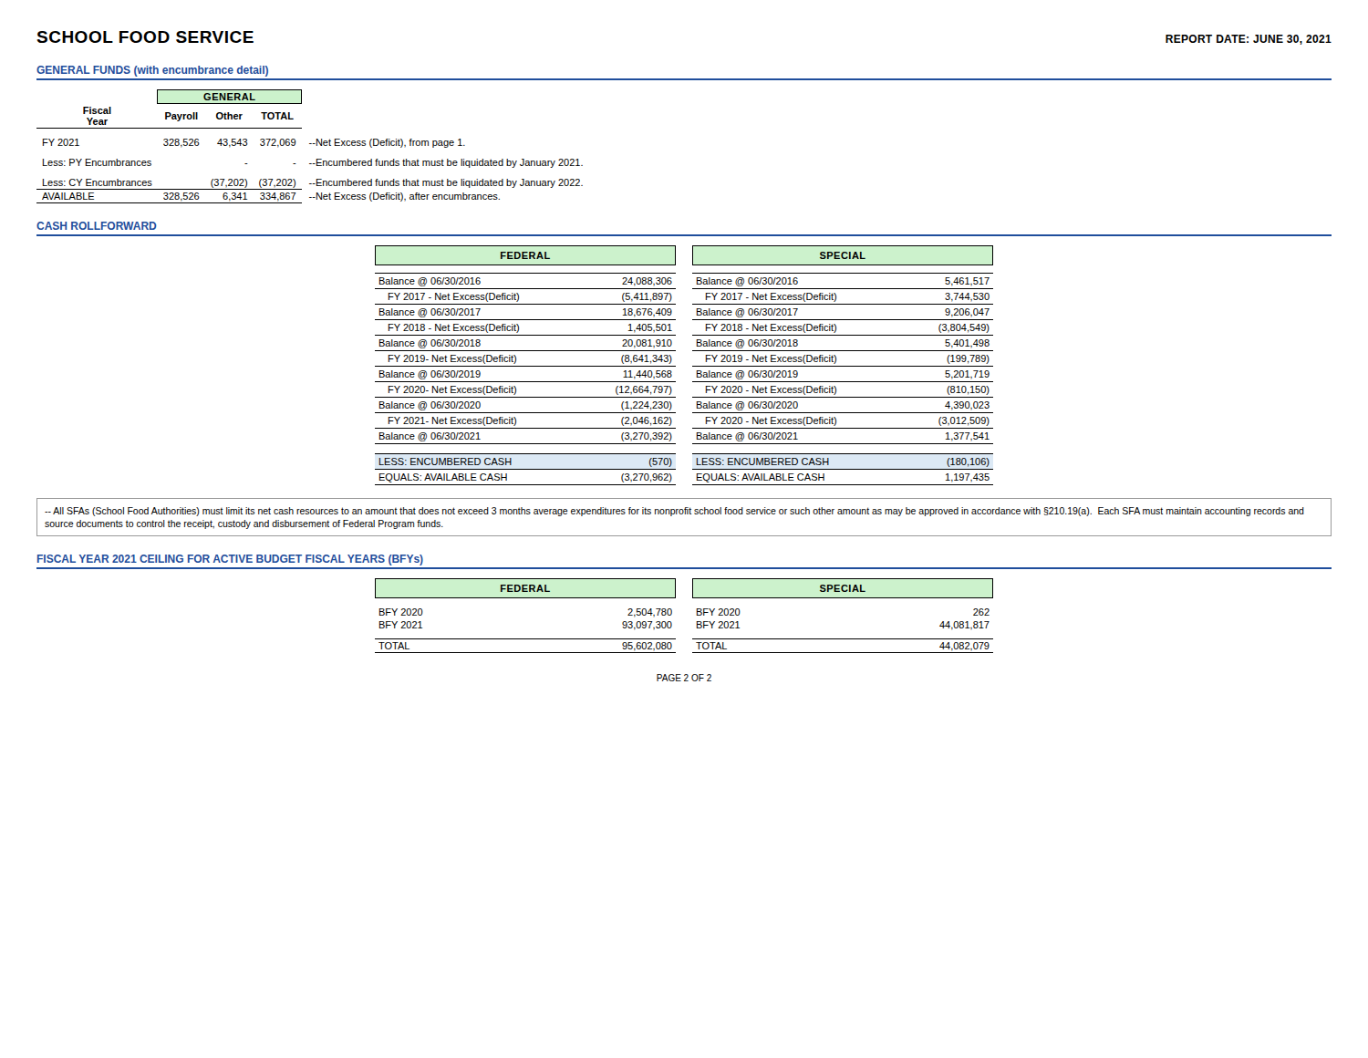SCHOOL FOOD SERVICE
REPORT DATE: JUNE 30, 2021
GENERAL FUNDS (with encumbrance detail)
| | GENERAL | |
| Fiscal Year | Payroll | Other | TOTAL | |
| FY 2021 | 328,526 | 43,543 | 372,069 | --Net Excess (Deficit), from page 1. |
| Less: PY Encumbrances | | - | - | --Encumbered funds that must be liquidated by January 2021. |
| Less: CY Encumbrances | | (37,202) | (37,202) | --Encumbered funds that must be liquidated by January 2022. |
| AVAILABLE | 328,526 | 6,341 | 334,867 | --Net Excess (Deficit), after encumbrances. |
CASH ROLLFORWARD
FEDERAL
| Balance @ 06/30/2016 | 24,088,306 |
| FY 2017 - Net Excess(Deficit) | (5,411,897) |
| Balance @ 06/30/2017 | 18,676,409 |
| FY 2018 - Net Excess(Deficit) | 1,405,501 |
| Balance @ 06/30/2018 | 20,081,910 |
| FY 2019- Net Excess(Deficit) | (8,641,343) |
| Balance @ 06/30/2019 | 11,440,568 |
| FY 2020- Net Excess(Deficit) | (12,664,797) |
| Balance @ 06/30/2020 | (1,224,230) |
| FY 2021- Net Excess(Deficit) | (2,046,162) |
| Balance @ 06/30/2021 | (3,270,392) |
| LESS: ENCUMBERED CASH | (570) |
| EQUALS: AVAILABLE CASH | (3,270,962) |
SPECIAL
| Balance @ 06/30/2016 | 5,461,517 |
| FY 2017 - Net Excess(Deficit) | 3,744,530 |
| Balance @ 06/30/2017 | 9,206,047 |
| FY 2018 - Net Excess(Deficit) | (3,804,549) |
| Balance @ 06/30/2018 | 5,401,498 |
| FY 2019 - Net Excess(Deficit) | (199,789) |
| Balance @ 06/30/2019 | 5,201,719 |
| FY 2020 - Net Excess(Deficit) | (810,150) |
| Balance @ 06/30/2020 | 4,390,023 |
| FY 2020 - Net Excess(Deficit) | (3,012,509) |
| Balance @ 06/30/2021 | 1,377,541 |
| LESS: ENCUMBERED CASH | (180,106) |
| EQUALS: AVAILABLE CASH | 1,197,435 |
-- All SFAs (School Food Authorities) must limit its net cash resources to an amount that does not exceed 3 months average expenditures for its nonprofit school food service or such other amount as may be approved in accordance with §210.19(a). Each SFA must maintain accounting records and source documents to control the receipt, custody and disbursement of Federal Program funds.
FISCAL YEAR 2021 CEILING FOR ACTIVE BUDGET FISCAL YEARS (BFYs)
FEDERAL
| BFY 2020 | 2,504,780 |
| BFY 2021 | 93,097,300 |
| TOTAL | 95,602,080 |
SPECIAL
| BFY 2020 | 262 |
| BFY 2021 | 44,081,817 |
| TOTAL | 44,082,079 |
PAGE 2 OF 2